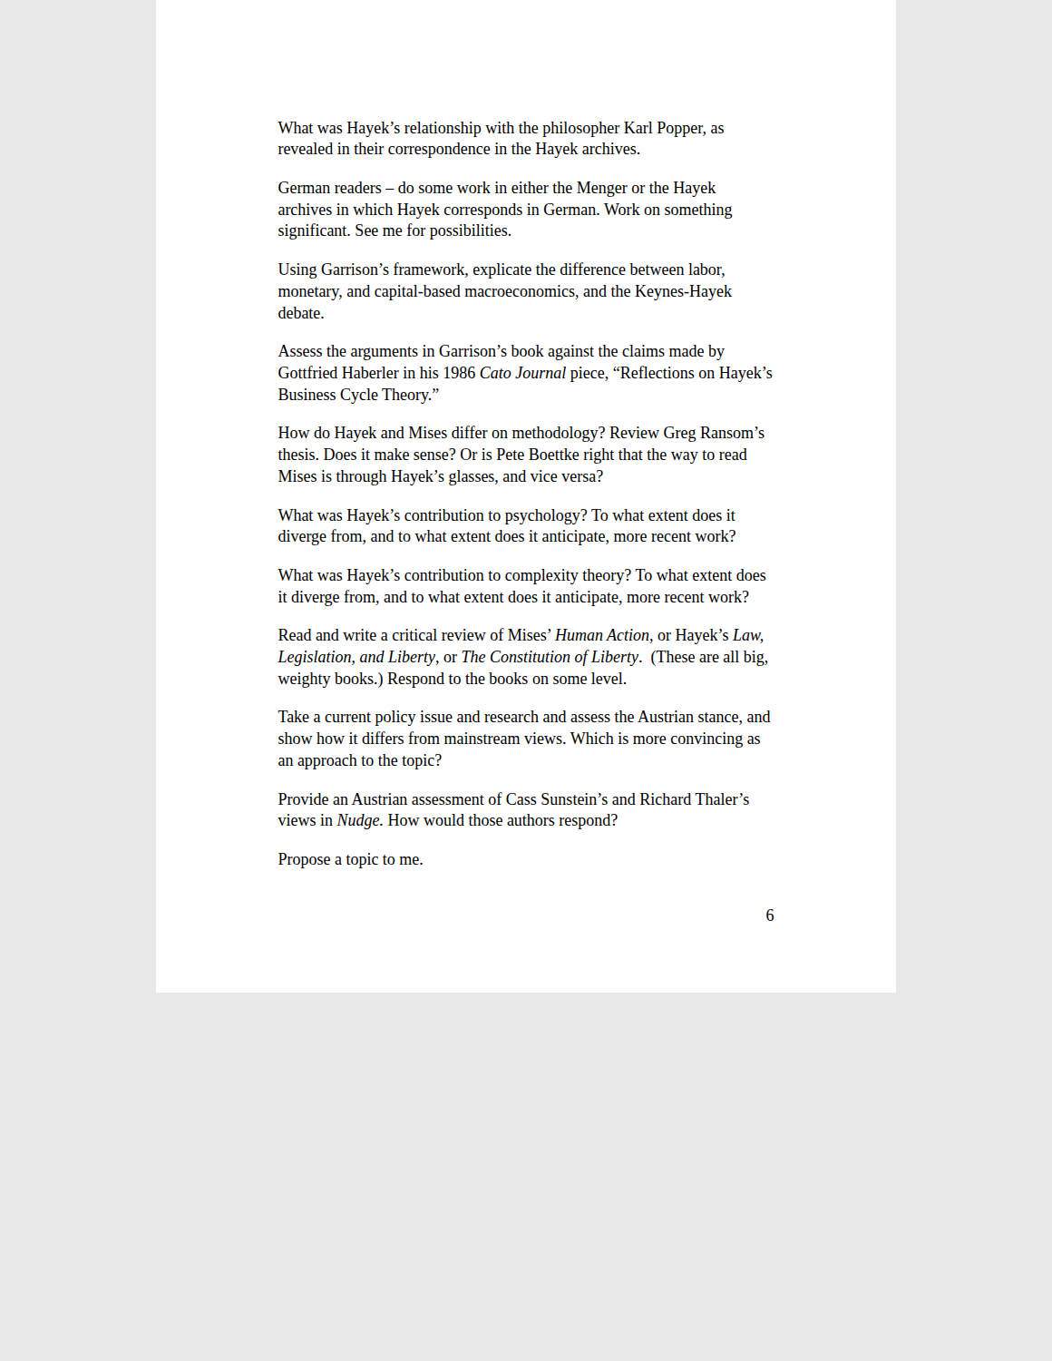What was Hayek’s relationship with the philosopher Karl Popper, as revealed in their correspondence in the Hayek archives.
German readers – do some work in either the Menger or the Hayek archives in which Hayek corresponds in German. Work on something significant. See me for possibilities.
Using Garrison’s framework, explicate the difference between labor, monetary, and capital-based macroeconomics, and the Keynes-Hayek debate.
Assess the arguments in Garrison’s book against the claims made by Gottfried Haberler in his 1986 Cato Journal piece, “Reflections on Hayek’s Business Cycle Theory.”
How do Hayek and Mises differ on methodology? Review Greg Ransom’s thesis. Does it make sense? Or is Pete Boettke right that the way to read Mises is through Hayek’s glasses, and vice versa?
What was Hayek’s contribution to psychology? To what extent does it diverge from, and to what extent does it anticipate, more recent work?
What was Hayek’s contribution to complexity theory? To what extent does it diverge from, and to what extent does it anticipate, more recent work?
Read and write a critical review of Mises’ Human Action, or Hayek’s Law, Legislation, and Liberty, or The Constitution of Liberty. (These are all big, weighty books.) Respond to the books on some level.
Take a current policy issue and research and assess the Austrian stance, and show how it differs from mainstream views. Which is more convincing as an approach to the topic?
Provide an Austrian assessment of Cass Sunstein’s and Richard Thaler’s views in Nudge. How would those authors respond?
Propose a topic to me.
6